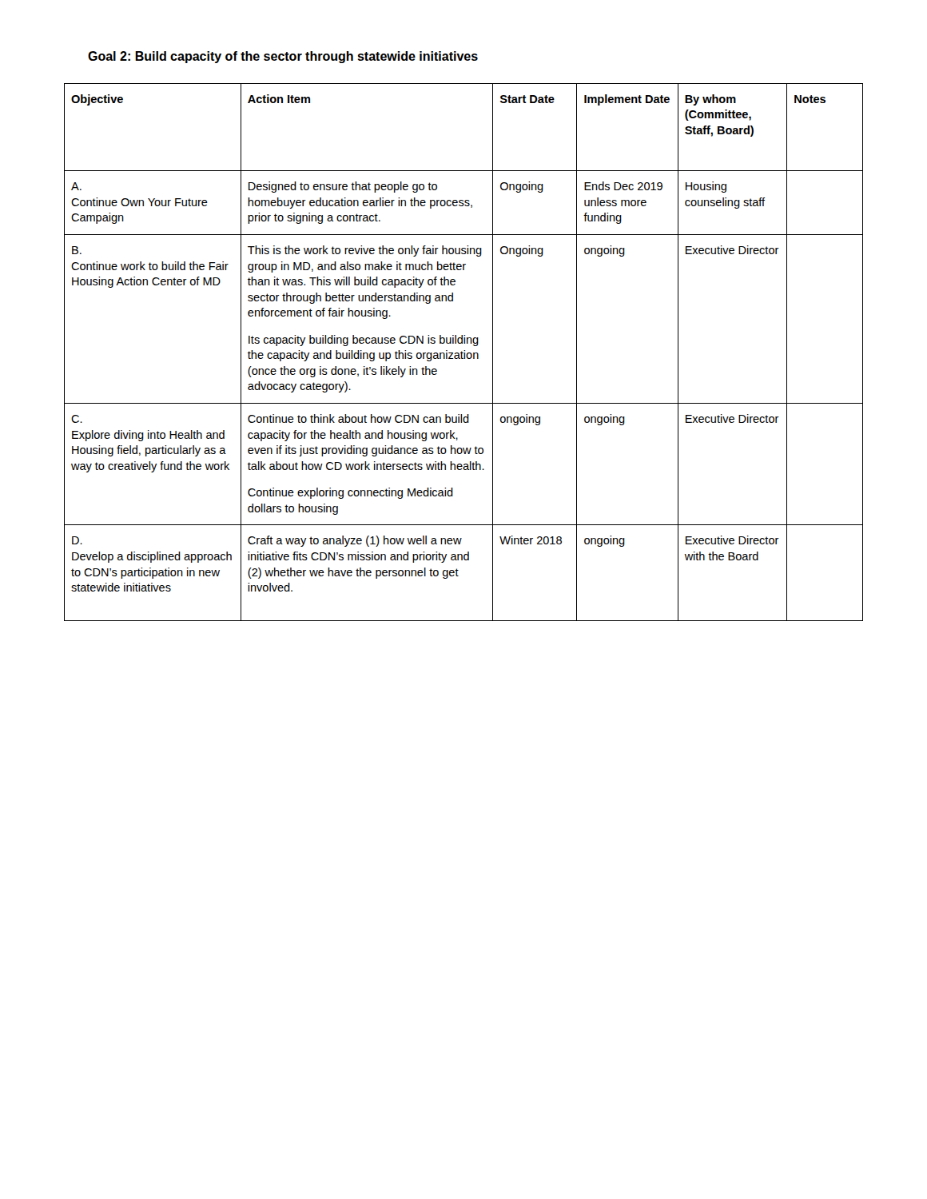Goal 2: Build capacity of the sector through statewide initiatives
| Objective | Action Item | Start Date | Implement Date | By whom (Committee, Staff, Board) | Notes |
| --- | --- | --- | --- | --- | --- |
| A. Continue Own Your Future Campaign | Designed to ensure that people go to homebuyer education earlier in the process, prior to signing a contract. | Ongoing | Ends Dec 2019 unless more funding | Housing counseling staff | |
| B. Continue work to build the Fair Housing Action Center of MD | This is the work to revive the only fair housing group in MD, and also make it much better than it was. This will build capacity of the sector through better understanding and enforcement of fair housing. Its capacity building because CDN is building the capacity and building up this organization (once the org is done, it’s likely in the advocacy category). | Ongoing | ongoing | Executive Director | |
| C. Explore diving into Health and Housing field, particularly as a way to creatively fund the work | Continue to think about how CDN can build capacity for the health and housing work, even if its just providing guidance as to how to talk about how CD work intersects with health. Continue exploring connecting Medicaid dollars to housing | ongoing | ongoing | Executive Director | |
| D. Develop a disciplined approach to CDN’s participation in new statewide initiatives | Craft a way to analyze (1) how well a new initiative fits CDN’s mission and priority and (2) whether we have the personnel to get involved. | Winter 2018 | ongoing | Executive Director with the Board | |